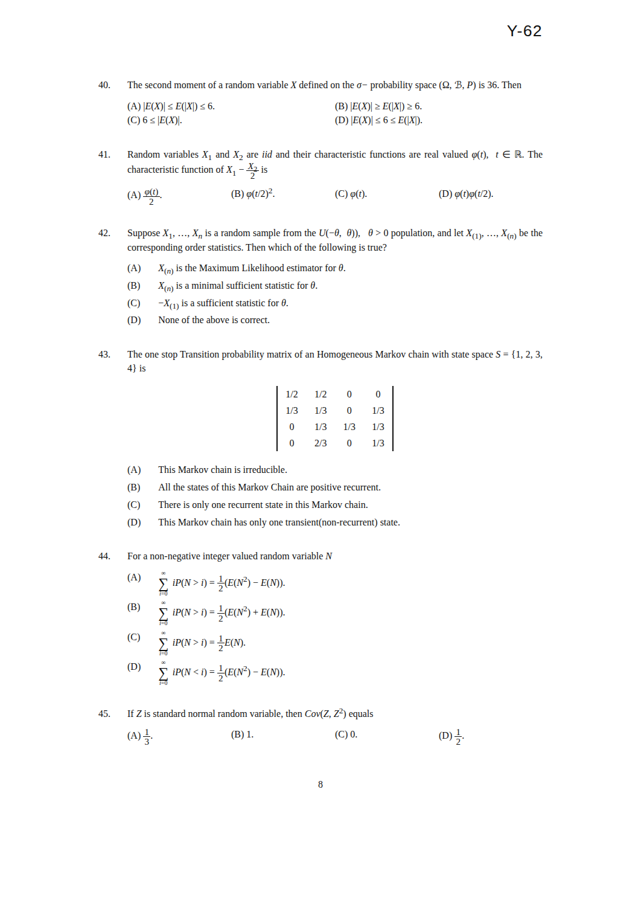Y-62
40.
The second moment of a random variable X defined on the σ− probability space (Ω, ℬ, P) is 36. Then
(A) |E(X)| ≤ E(|X|) ≤ 6.
(B) |E(X)| ≥ E(|X|) ≥ 6.
(C) 6 ≤ |E(X)|.
(D) |E(X)| ≤ 6 ≤ E(|X|).
41.
Random variables X1 and X2 are iid and their characteristic functions are real valued φ(t), t ∈ ℝ. The characteristic function of X1 − X22 is
(A) φ(t) 2.
(B) φ(t/2)2.
(C) φ(t).
(D) φ(t)φ(t/2).
42.
Suppose X1, …, Xn is a random sample from the U(−θ, θ)), θ > 0 population, and let X(1), …, X(n) be the corresponding order statistics. Then which of the following is true?
(A) X(n) is the Maximum Likelihood estimator for θ.
(B) X(n) is a minimal sufficient statistic for θ.
(C)−X(1) is a sufficient statistic for θ.
(D) None of the above is correct.
43.
The one stop Transition probability matrix of an Homogeneous Markov chain with state space S = {1, 2, 3, 4} is
| 1/2 | 1/2 | 0 | 0 |
| 1/3 | 1/3 | 0 | 1/3 |
| 0 | 1/3 | 1/3 | 1/3 |
| 0 | 2/3 | 0 | 1/3 |
(A) This Markov chain is irreducible.
(B) All the states of this Markov Chain are positive recurrent.
(C) There is only one recurrent state in this Markov chain.
(D) This Markov chain has only one transient(non-recurrent) state.
44.
For a non-negative integer valued random variable N
(A) ∞∑i=0 iP(N > i) = 12(E(N2) − E(N)).
(B) ∞∑i=0 iP(N > i) = 12(E(N2) + E(N)).
(C) ∞∑i=0 iP(N > i) = 12 E(N).
(D) ∞∑i=0 iP(N < i) = 12(E(N2) − E(N)).
45.
If Z is standard normal random variable, then Cov(Z, Z2) equals
(A) 13.
(B) 1.
(C) 0.
(D) 12.
8